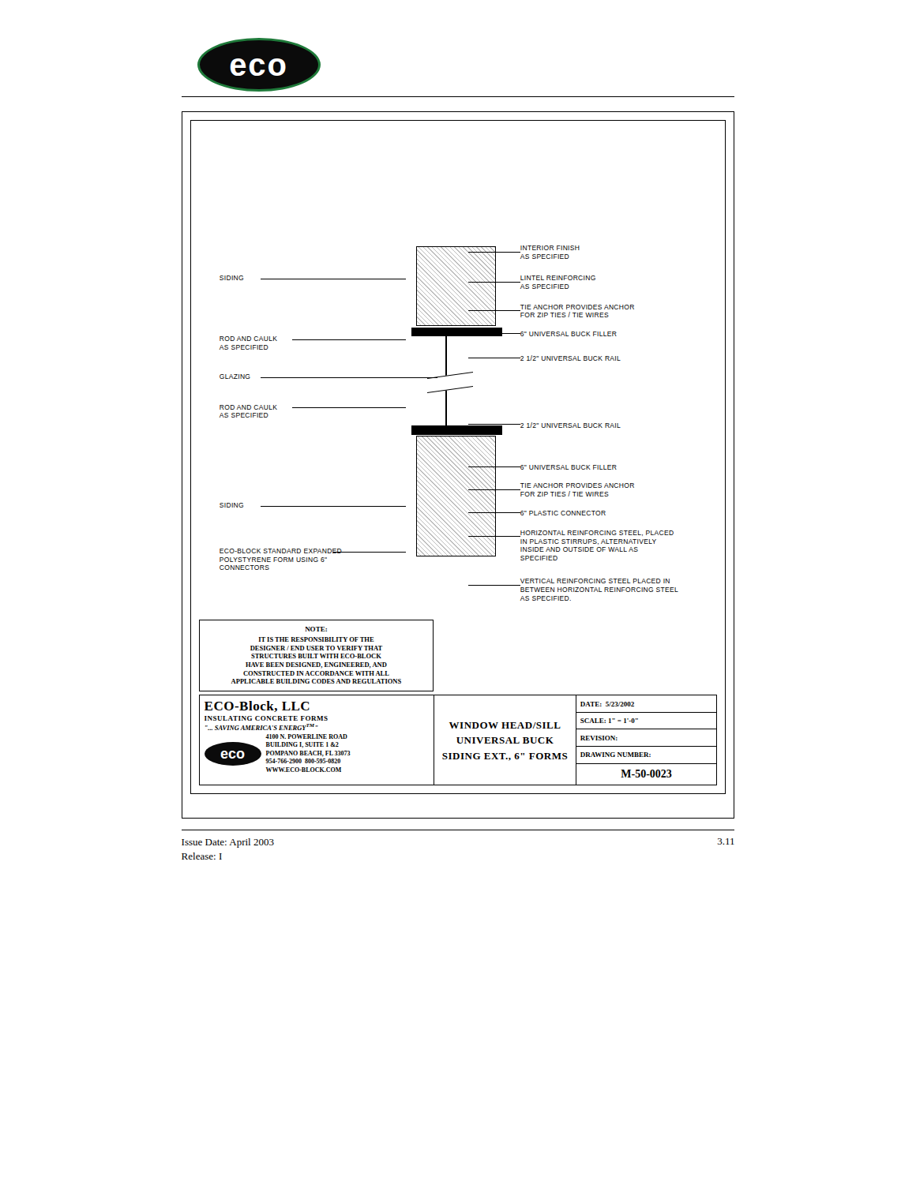eco
INTERIOR FINISH
AS SPECIFIED
LINTEL REINFORCING
AS SPECIFIED
TIE ANCHOR PROVIDES ANCHOR
FOR ZIP TIES / TIE WIRES
6" UNIVERSAL BUCK FILLER
2 1/2" UNIVERSAL BUCK RAIL
2 1/2" UNIVERSAL BUCK RAIL
6" UNIVERSAL BUCK FILLER
TIE ANCHOR PROVIDES ANCHOR
FOR ZIP TIES / TIE WIRES
6" PLASTIC CONNECTOR
HORIZONTAL REINFORCING STEEL, PLACED
IN PLASTIC STIRRUPS, ALTERNATIVELY
INSIDE AND OUTSIDE OF WALL AS
SPECIFIED
VERTICAL REINFORCING STEEL PLACED IN
BETWEEN HORIZONTAL REINFORCING STEEL
AS SPECIFIED.
SIDING
ROD AND CAULK
AS SPECIFIED
GLAZING
ROD AND CAULK
AS SPECIFIED
SIDING
ECO-BLOCK STANDARD EXPANDED
POLYSTYRENE FORM USING 6"
CONNECTORS
NOTE:
IT IS THE RESPONSIBILITY OF THE
DESIGNER / END USER TO VERIFY THAT
STRUCTURES BUILT WITH ECO-BLOCK
HAVE BEEN DESIGNED, ENGINEERED, AND
CONSTRUCTED IN ACCORDANCE WITH ALL
APPLICABLE BUILDING CODES AND REGULATIONS
ECO-Block, LLC
INSULATING CONCRETE FORMS
"... SAVING AMERICA'S ENERGYTM"
eco
4100 N. POWERLINE ROAD
BUILDING I, SUITE 1 &2
POMPANO BEACH, FL 33073
954-766-2900 800-595-0820
WWW.ECO-BLOCK.COM
WINDOW HEAD/SILL
UNIVERSAL BUCK
SIDING EXT., 6" FORMS
DATE: 5/23/2002
SCALE: 1" = 1'-0"
REVISION:
DRAWING NUMBER:
M-50-0023
Issue Date: April 2003
Release: I
3.11